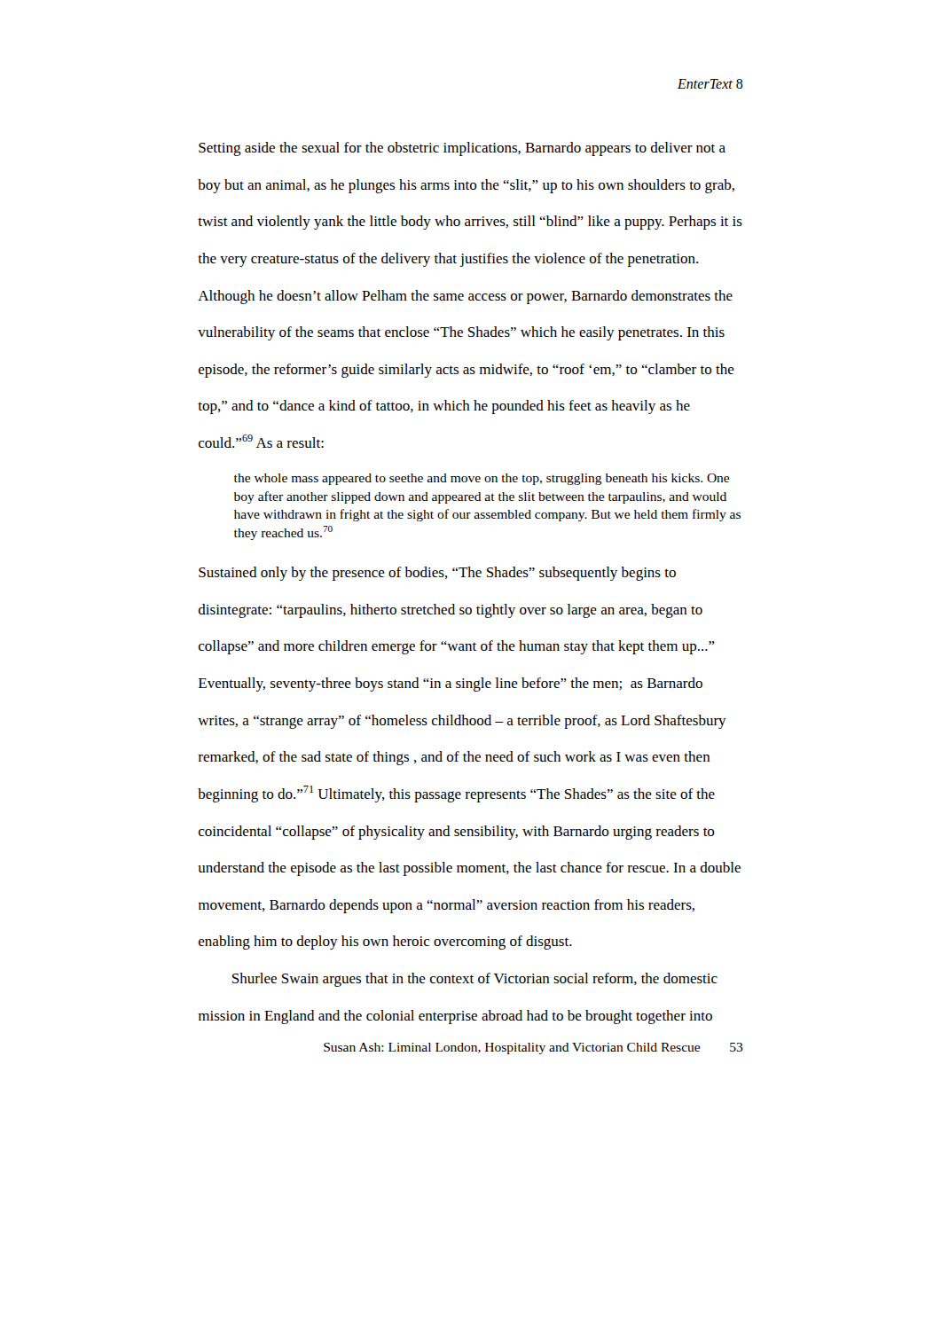EnterText 8
Setting aside the sexual for the obstetric implications, Barnardo appears to deliver not a boy but an animal, as he plunges his arms into the “slit,” up to his own shoulders to grab, twist and violently yank the little body who arrives, still “blind” like a puppy. Perhaps it is the very creature-status of the delivery that justifies the violence of the penetration. Although he doesn’t allow Pelham the same access or power, Barnardo demonstrates the vulnerability of the seams that enclose “The Shades” which he easily penetrates. In this episode, the reformer’s guide similarly acts as midwife, to “roof ‘em,” to “clamber to the top,” and to “dance a kind of tattoo, in which he pounded his feet as heavily as he could.”69 As a result:
the whole mass appeared to seethe and move on the top, struggling beneath his kicks. One boy after another slipped down and appeared at the slit between the tarpaulins, and would have withdrawn in fright at the sight of our assembled company. But we held them firmly as they reached us.70
Sustained only by the presence of bodies, “The Shades” subsequently begins to disintegrate: “tarpaulins, hitherto stretched so tightly over so large an area, began to collapse” and more children emerge for “want of the human stay that kept them up...” Eventually, seventy-three boys stand “in a single line before” the men; as Barnardo writes, a “strange array” of “homeless childhood – a terrible proof, as Lord Shaftesbury remarked, of the sad state of things , and of the need of such work as I was even then beginning to do.”71 Ultimately, this passage represents “The Shades” as the site of the coincidental “collapse” of physicality and sensibility, with Barnardo urging readers to understand the episode as the last possible moment, the last chance for rescue. In a double movement, Barnardo depends upon a “normal” aversion reaction from his readers, enabling him to deploy his own heroic overcoming of disgust.
Shurlee Swain argues that in the context of Victorian social reform, the domestic mission in England and the colonial enterprise abroad had to be brought together into
Susan Ash: Liminal London, Hospitality and Victorian Child Rescue53